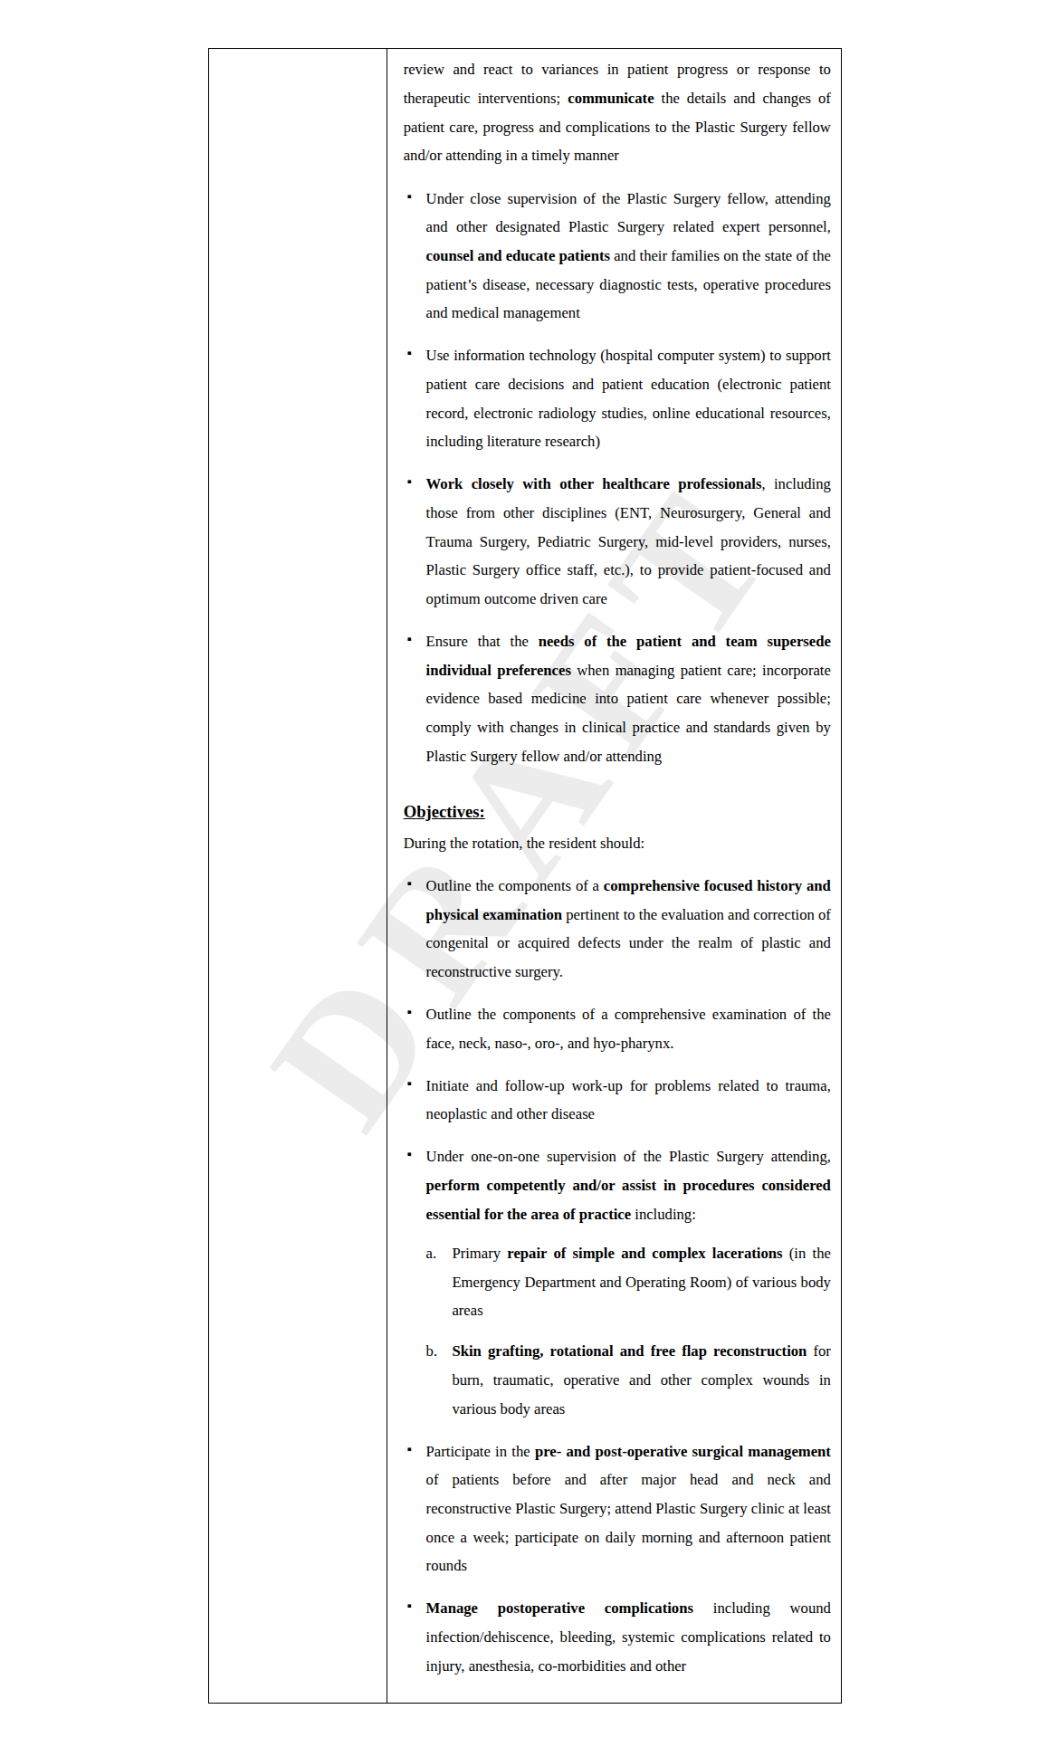DRAFT
| | review and react to variances in patient progress or response to therapeutic interventions; communicate the details and changes of patient care, progress and complications to the Plastic Surgery fellow and/or attending in a timely manner Under close supervision of the Plastic Surgery fellow, attending and other designated Plastic Surgery related expert personnel, counsel and educate patients and their families on the state of the patient’s disease, necessary diagnostic tests, operative procedures and medical management Use information technology (hospital computer system) to support patient care decisions and patient education (electronic patient record, electronic radiology studies, online educational resources, including literature research) Work closely with other healthcare professionals , including those from other disciplines (ENT, Neurosurgery, General and Trauma Surgery, Pediatric Surgery, mid-level providers, nurses, Plastic Surgery office staff, etc.), to provide patient-focused and optimum outcome driven care Ensure that the needs of the patient and team supersede individual preferences when managing patient care; incorporate evidence based medicine into patient care whenever possible; comply with changes in clinical practice and standards given by Plastic Surgery fellow and/or attending Objectives: During the rotation, the resident should: Outline the components of a comprehensive focused history and physical examination pertinent to the evaluation and correction of congenital or acquired defects under the realm of plastic and reconstructive surgery. Outline the components of a comprehensive examination of the face, neck, naso-, oro-, and hyo-pharynx. Initiate and follow-up work-up for problems related to trauma, neoplastic and other disease Under one-on-one supervision of the Plastic Surgery attending, perform competently and/or assist in procedures considered essential for the area of practice including: a. Primary repair of simple and complex lacerations (in the Emergency Department and Operating Room) of various body areas b. Skin grafting, rotational and free flap reconstruction for burn, traumatic, operative and other complex wounds in various body areas Participate in the pre- and post-operative surgical management of patients before and after major head and neck and reconstructive Plastic Surgery; attend Plastic Surgery clinic at least once a week; participate on daily morning and afternoon patient rounds Manage postoperative complications including wound infection/dehiscence, bleeding, systemic complications related to injury, anesthesia, co-morbidities and other |